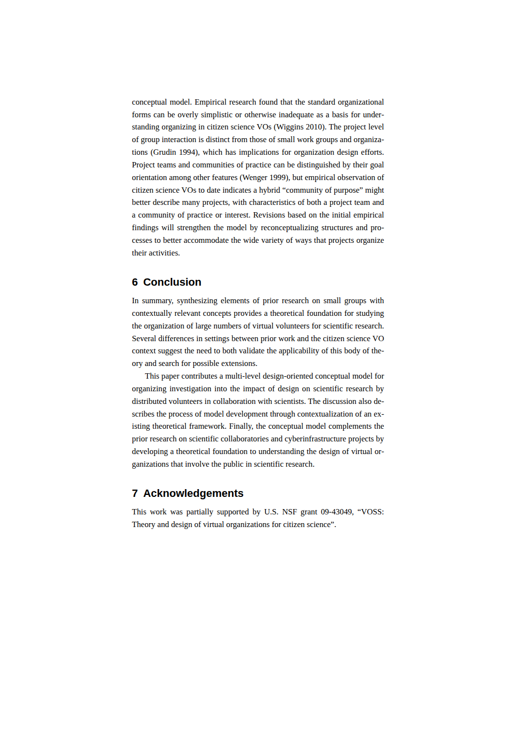conceptual model. Empirical research found that the standard organizational forms can be overly simplistic or otherwise inadequate as a basis for understanding organizing in citizen science VOs (Wiggins 2010). The project level of group interaction is distinct from those of small work groups and organizations (Grudin 1994), which has implications for organization design efforts. Project teams and communities of practice can be distinguished by their goal orientation among other features (Wenger 1999), but empirical observation of citizen science VOs to date indicates a hybrid “community of purpose” might better describe many projects, with characteristics of both a project team and a community of practice or interest. Revisions based on the initial empirical findings will strengthen the model by reconceptualizing structures and processes to better accommodate the wide variety of ways that projects organize their activities.
6 Conclusion
In summary, synthesizing elements of prior research on small groups with contextually relevant concepts provides a theoretical foundation for studying the organization of large numbers of virtual volunteers for scientific research. Several differences in settings between prior work and the citizen science VO context suggest the need to both validate the applicability of this body of theory and search for possible extensions.
This paper contributes a multi-level design-oriented conceptual model for organizing investigation into the impact of design on scientific research by distributed volunteers in collaboration with scientists. The discussion also describes the process of model development through contextualization of an existing theoretical framework. Finally, the conceptual model complements the prior research on scientific collaboratories and cyberinfrastructure projects by developing a theoretical foundation to understanding the design of virtual organizations that involve the public in scientific research.
7 Acknowledgements
This work was partially supported by U.S. NSF grant 09-43049, “VOSS: Theory and design of virtual organizations for citizen science”.